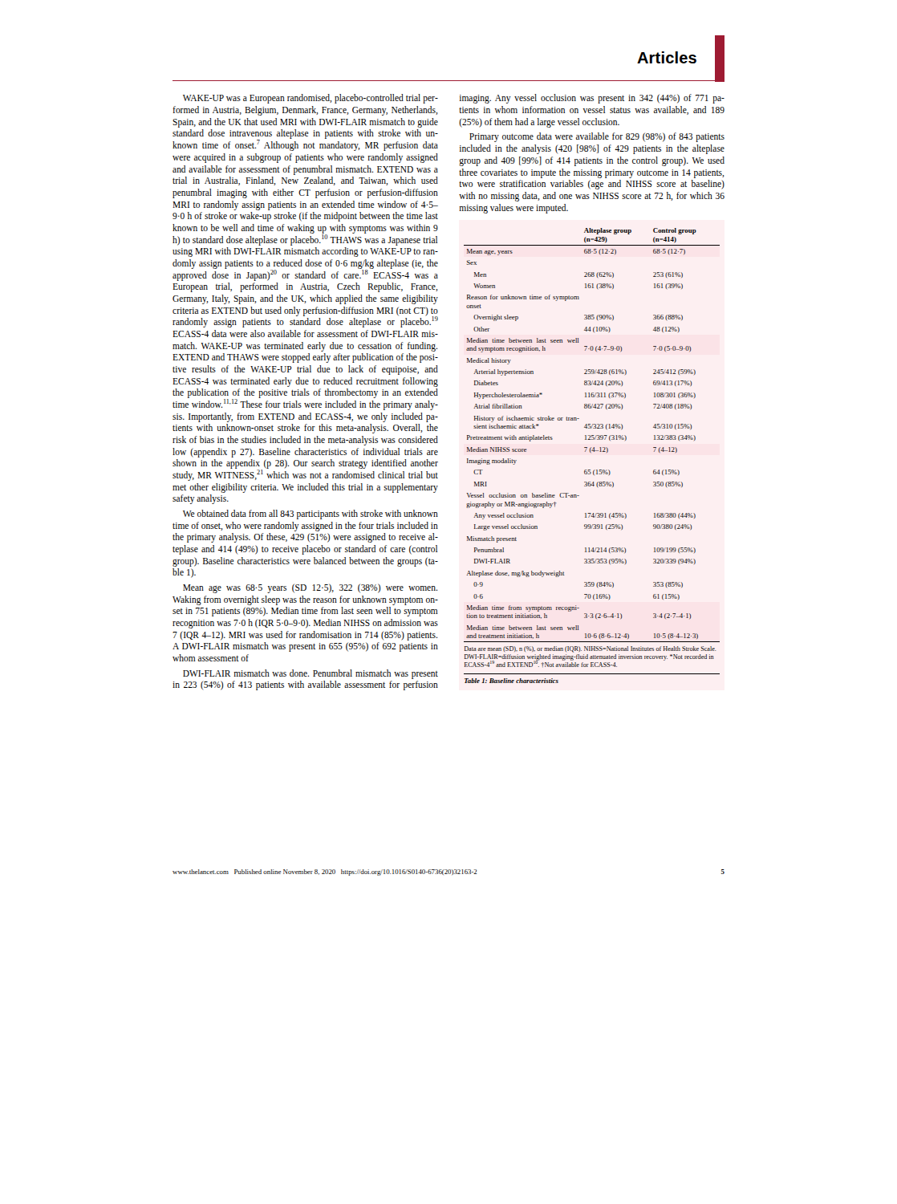Articles
WAKE-UP was a European randomised, placebo-controlled trial performed in Austria, Belgium, Denmark, France, Germany, Netherlands, Spain, and the UK that used MRI with DWI-FLAIR mismatch to guide standard dose intravenous alteplase in patients with stroke with unknown time of onset.7 Although not mandatory, MR perfusion data were acquired in a subgroup of patients who were randomly assigned and available for assessment of penumbral mismatch. EXTEND was a trial in Australia, Finland, New Zealand, and Taiwan, which used penumbral imaging with either CT perfusion or perfusion-diffusion MRI to randomly assign patients in an extended time window of 4·5–9·0 h of stroke or wake-up stroke (if the midpoint between the time last known to be well and time of waking up with symptoms was within 9 h) to standard dose alteplase or placebo.10 THAWS was a Japanese trial using MRI with DWI-FLAIR mismatch according to WAKE-UP to randomly assign patients to a reduced dose of 0·6 mg/kg alteplase (ie, the approved dose in Japan)20 or standard of care.18 ECASS-4 was a European trial, performed in Austria, Czech Republic, France, Germany, Italy, Spain, and the UK, which applied the same eligibility criteria as EXTEND but used only perfusion-diffusion MRI (not CT) to randomly assign patients to standard dose alteplase or placebo.19 ECASS-4 data were also available for assessment of DWI-FLAIR mismatch. WAKE-UP was terminated early due to cessation of funding. EXTEND and THAWS were stopped early after publication of the positive results of the WAKE-UP trial due to lack of equipoise, and ECASS-4 was terminated early due to reduced recruitment following the publication of the positive trials of thrombectomy in an extended time window.11,12 These four trials were included in the primary analysis. Importantly, from EXTEND and ECASS-4, we only included patients with unknown-onset stroke for this meta-analysis. Overall, the risk of bias in the studies included in the meta-analysis was considered low (appendix p 27). Baseline characteristics of individual trials are shown in the appendix (p 28). Our search strategy identified another study, MR WITNESS,21 which was not a randomised clinical trial but met other eligibility criteria. We included this trial in a supplementary safety analysis.
We obtained data from all 843 participants with stroke with unknown time of onset, who were randomly assigned in the four trials included in the primary analysis. Of these, 429 (51%) were assigned to receive alteplase and 414 (49%) to receive placebo or standard of care (control group). Baseline characteristics were balanced between the groups (table 1).
Mean age was 68·5 years (SD 12·5), 322 (38%) were women. Waking from overnight sleep was the reason for unknown symptom onset in 751 patients (89%). Median time from last seen well to symptom recognition was 7·0 h (IQR 5·0–9·0). Median NIHSS on admission was 7 (IQR 4–12). MRI was used for randomisation in 714 (85%) patients. A DWI-FLAIR mismatch was present in 655 (95%) of 692 patients in whom assessment of
DWI-FLAIR mismatch was done. Penumbral mismatch was present in 223 (54%) of 413 patients with available assessment for perfusion imaging. Any vessel occlusion was present in 342 (44%) of 771 patients in whom information on vessel status was available, and 189 (25%) of them had a large vessel occlusion.
Primary outcome data were available for 829 (98%) of 843 patients included in the analysis (420 [98%] of 429 patients in the alteplase group and 409 [99%] of 414 patients in the control group). We used three covariates to impute the missing primary outcome in 14 patients, two were stratification variables (age and NIHSS score at baseline) with no missing data, and one was NIHSS score at 72 h, for which 36 missing values were imputed.
| | Alteplase group (n=429) | Control group (n=414) |
| --- | --- | --- |
| Mean age, years | 68·5 (12·2) | 68·5 (12·7) |
| Sex | | |
| Men | 268 (62%) | 253 (61%) |
| Women | 161 (38%) | 161 (39%) |
| Reason for unknown time of symptom onset | | |
| Overnight sleep | 385 (90%) | 366 (88%) |
| Other | 44 (10%) | 48 (12%) |
| Median time between last seen well and symptom recognition, h | 7·0 (4·7–9·0) | 7·0 (5·0–9·0) |
| Medical history | | |
| Arterial hypertension | 259/428 (61%) | 245/412 (59%) |
| Diabetes | 83/424 (20%) | 69/413 (17%) |
| Hypercholesterolaemia* | 116/311 (37%) | 108/301 (36%) |
| Atrial fibrillation | 86/427 (20%) | 72/408 (18%) |
| History of ischaemic stroke or transient ischaemic attack* | 45/323 (14%) | 45/310 (15%) |
| Pretreatment with antiplatelets | 125/397 (31%) | 132/383 (34%) |
| Median NIHSS score | 7 (4–12) | 7 (4–12) |
| Imaging modality | | |
| CT | 65 (15%) | 64 (15%) |
| MRI | 364 (85%) | 350 (85%) |
| Vessel occlusion on baseline CT-angiography or MR-angiography† | | |
| Any vessel occlusion | 174/391 (45%) | 168/380 (44%) |
| Large vessel occlusion | 99/391 (25%) | 90/380 (24%) |
| Mismatch present | | |
| Penumbral | 114/214 (53%) | 109/199 (55%) |
| DWI-FLAIR | 335/353 (95%) | 320/339 (94%) |
| Alteplase dose, mg/kg bodyweight | | |
| 0·9 | 359 (84%) | 353 (85%) |
| 0·6 | 70 (16%) | 61 (15%) |
| Median time from symptom recognition to treatment initiation, h | 3·3 (2·6–4·1) | 3·4 (2·7–4·1) |
| Median time between last seen well and treatment initiation, h | 10·6 (8·6–12·4) | 10·5 (8·4–12·3) |
Data are mean (SD), n (%), or median (IQR). NIHSS=National Institutes of Health Stroke Scale. DWI-FLAIR=diffusion weighted imaging-fluid attenuated inversion recovery. *Not recorded in ECASS-419 and EXTEND10. †Not available for ECASS-4.
Table 1: Baseline characteristics
www.thelancet.com Published online November 8, 2020 https://doi.org/10.1016/S0140-6736(20)32163-2
5